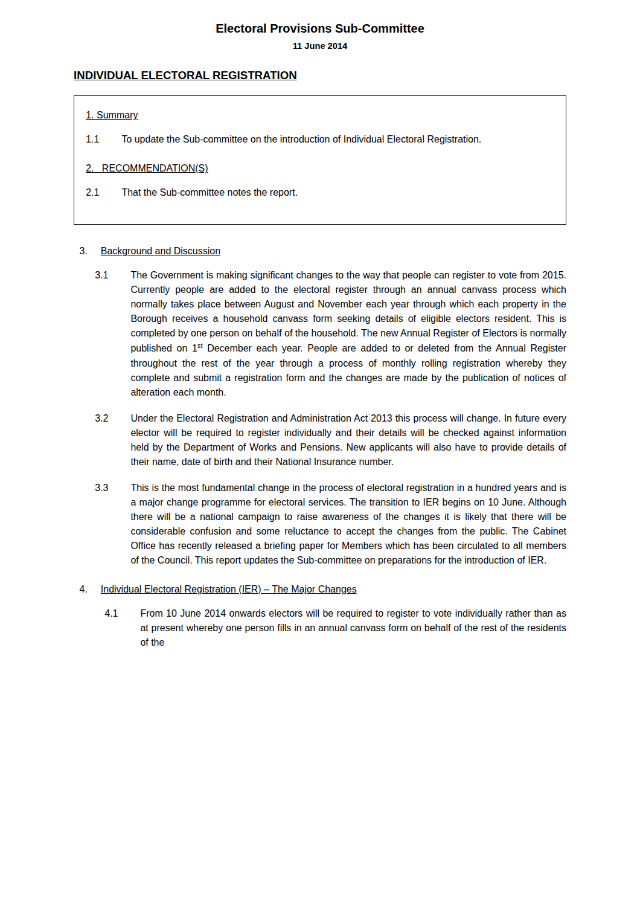Electoral Provisions Sub-Committee
11 June 2014
INDIVIDUAL ELECTORAL REGISTRATION
1. Summary
1.1 To update the Sub-committee on the introduction of Individual Electoral Registration.
2. RECOMMENDATION(S)
2.1 That the Sub-committee notes the report.
3. Background and Discussion
3.1 The Government is making significant changes to the way that people can register to vote from 2015. Currently people are added to the electoral register through an annual canvass process which normally takes place between August and November each year through which each property in the Borough receives a household canvass form seeking details of eligible electors resident. This is completed by one person on behalf of the household. The new Annual Register of Electors is normally published on 1st December each year. People are added to or deleted from the Annual Register throughout the rest of the year through a process of monthly rolling registration whereby they complete and submit a registration form and the changes are made by the publication of notices of alteration each month.
3.2 Under the Electoral Registration and Administration Act 2013 this process will change. In future every elector will be required to register individually and their details will be checked against information held by the Department of Works and Pensions. New applicants will also have to provide details of their name, date of birth and their National Insurance number.
3.3 This is the most fundamental change in the process of electoral registration in a hundred years and is a major change programme for electoral services. The transition to IER begins on 10 June. Although there will be a national campaign to raise awareness of the changes it is likely that there will be considerable confusion and some reluctance to accept the changes from the public. The Cabinet Office has recently released a briefing paper for Members which has been circulated to all members of the Council. This report updates the Sub-committee on preparations for the introduction of IER.
4. Individual Electoral Registration (IER) – The Major Changes
4.1 From 10 June 2014 onwards electors will be required to register to vote individually rather than as at present whereby one person fills in an annual canvass form on behalf of the rest of the residents of the